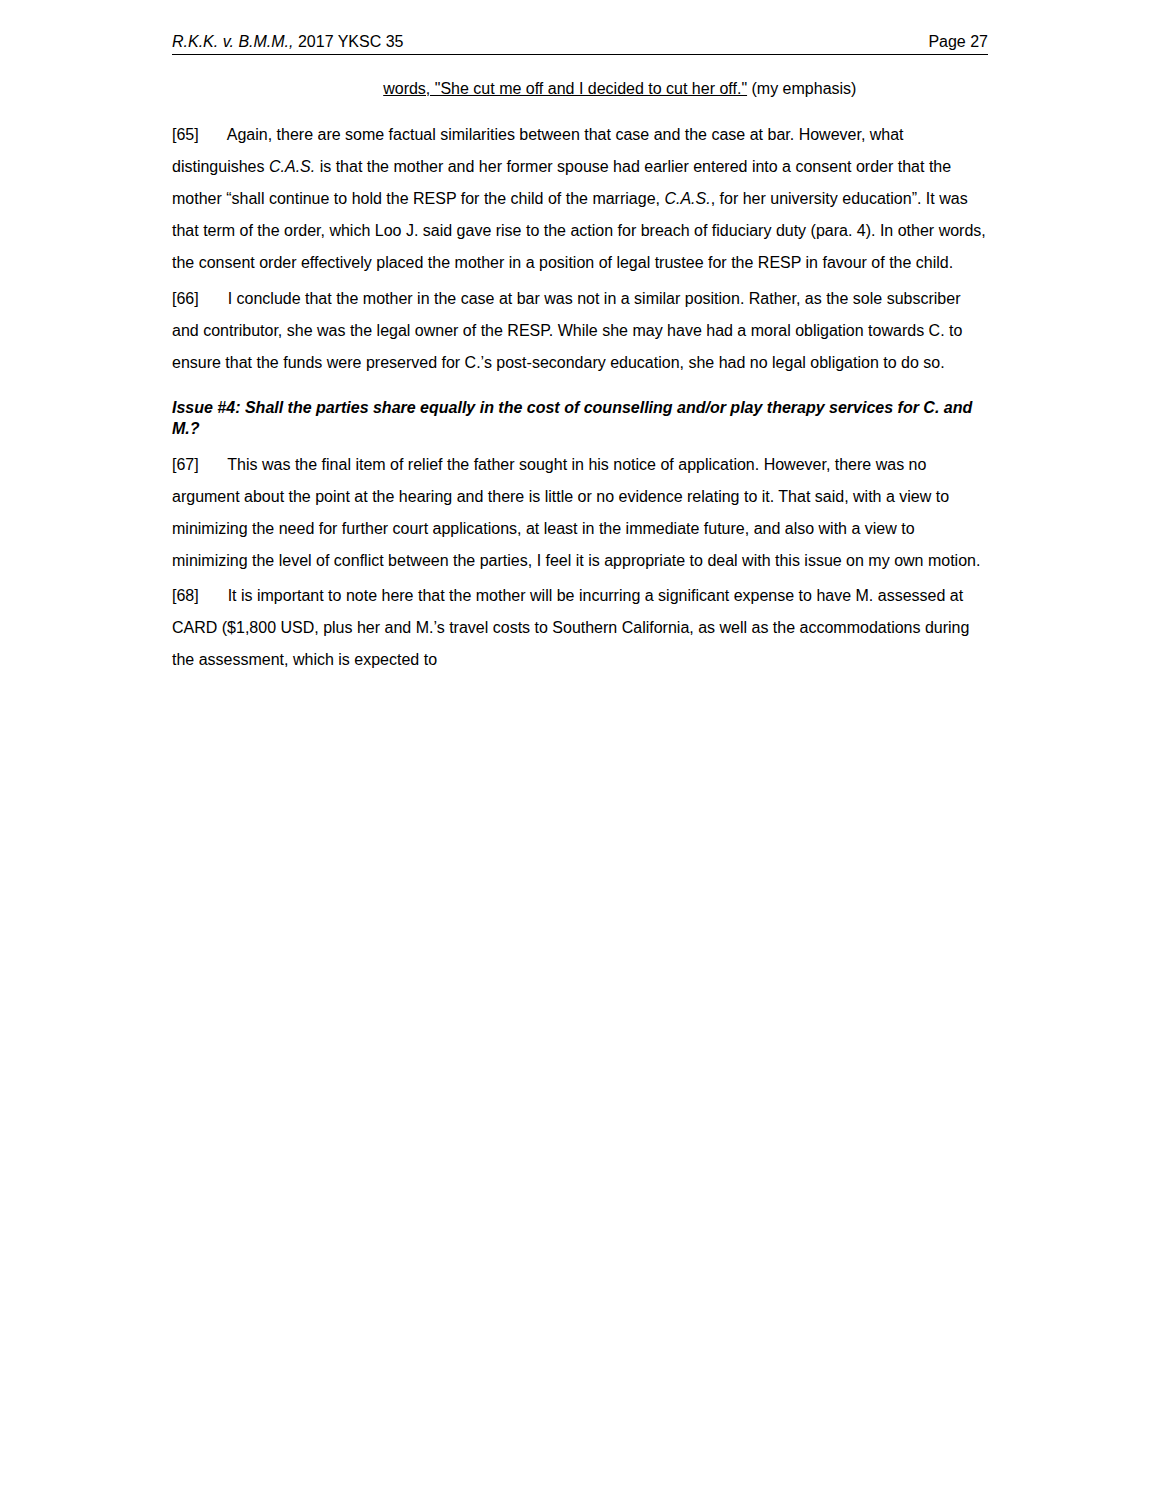R.K.K. v. B.M.M., 2017 YKSC 35
Page 27
words, "She cut me off and I decided to cut her off." (my emphasis)
[65] Again, there are some factual similarities between that case and the case at bar. However, what distinguishes C.A.S. is that the mother and her former spouse had earlier entered into a consent order that the mother “shall continue to hold the RESP for the child of the marriage, C.A.S., for her university education”. It was that term of the order, which Loo J. said gave rise to the action for breach of fiduciary duty (para. 4). In other words, the consent order effectively placed the mother in a position of legal trustee for the RESP in favour of the child.
[66] I conclude that the mother in the case at bar was not in a similar position. Rather, as the sole subscriber and contributor, she was the legal owner of the RESP. While she may have had a moral obligation towards C. to ensure that the funds were preserved for C.’s post-secondary education, she had no legal obligation to do so.
Issue #4: Shall the parties share equally in the cost of counselling and/or play therapy services for C. and M.?
[67] This was the final item of relief the father sought in his notice of application. However, there was no argument about the point at the hearing and there is little or no evidence relating to it. That said, with a view to minimizing the need for further court applications, at least in the immediate future, and also with a view to minimizing the level of conflict between the parties, I feel it is appropriate to deal with this issue on my own motion.
[68] It is important to note here that the mother will be incurring a significant expense to have M. assessed at CARD ($1,800 USD, plus her and M.’s travel costs to Southern California, as well as the accommodations during the assessment, which is expected to